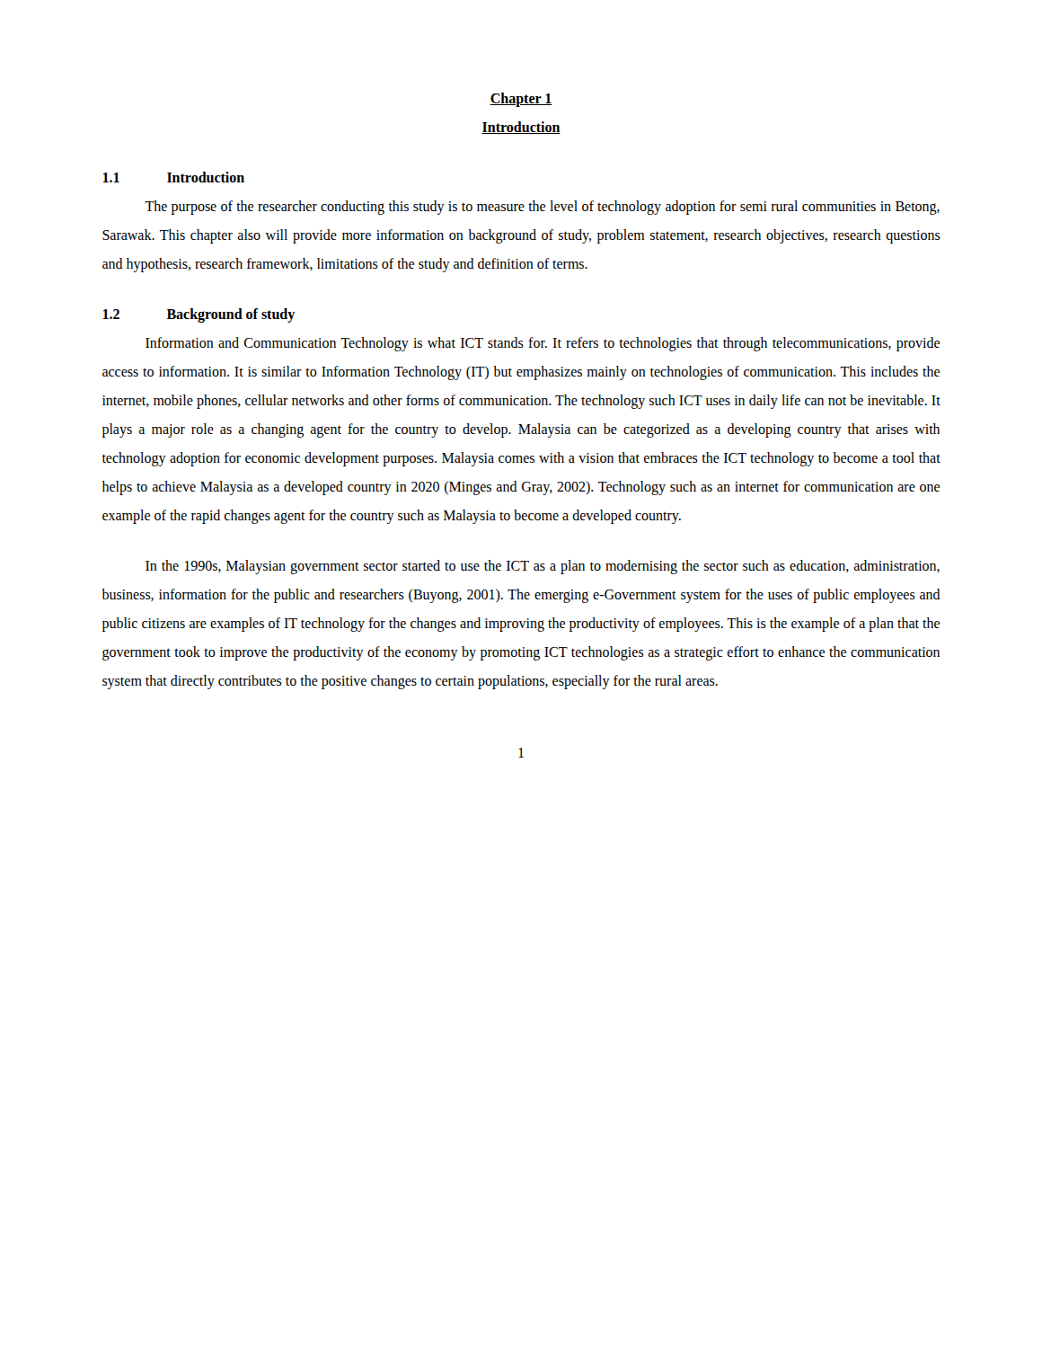Chapter 1
Introduction
1.1 Introduction
The purpose of the researcher conducting this study is to measure the level of technology adoption for semi rural communities in Betong, Sarawak. This chapter also will provide more information on background of study, problem statement, research objectives, research questions and hypothesis, research framework, limitations of the study and definition of terms.
1.2 Background of study
Information and Communication Technology is what ICT stands for. It refers to technologies that through telecommunications, provide access to information. It is similar to Information Technology (IT) but emphasizes mainly on technologies of communication. This includes the internet, mobile phones, cellular networks and other forms of communication. The technology such ICT uses in daily life can not be inevitable. It plays a major role as a changing agent for the country to develop. Malaysia can be categorized as a developing country that arises with technology adoption for economic development purposes. Malaysia comes with a vision that embraces the ICT technology to become a tool that helps to achieve Malaysia as a developed country in 2020 (Minges and Gray, 2002). Technology such as an internet for communication are one example of the rapid changes agent for the country such as Malaysia to become a developed country.
In the 1990s, Malaysian government sector started to use the ICT as a plan to modernising the sector such as education, administration, business, information for the public and researchers (Buyong, 2001). The emerging e-Government system for the uses of public employees and public citizens are examples of IT technology for the changes and improving the productivity of employees. This is the example of a plan that the government took to improve the productivity of the economy by promoting ICT technologies as a strategic effort to enhance the communication system that directly contributes to the positive changes to certain populations, especially for the rural areas.
1